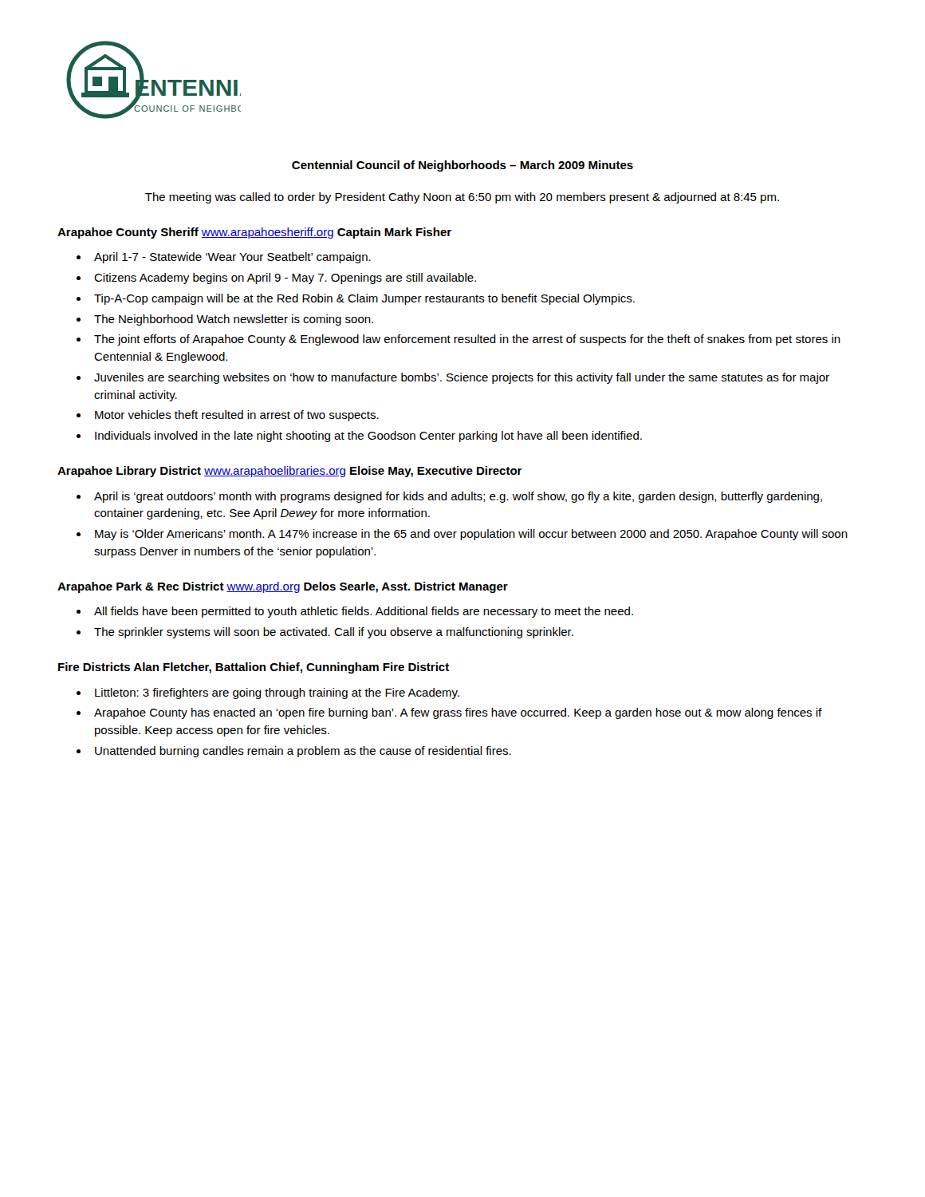ENTENNIAL COUNCIL OF NEIGHBORHOODS
Centennial Council of Neighborhoods – March 2009 Minutes
The meeting was called to order by President Cathy Noon at 6:50 pm with 20 members present & adjourned at 8:45 pm.
Arapahoe County Sheriff www.arapahoesheriff.org Captain Mark Fisher
April 1-7 - Statewide ‘Wear Your Seatbelt’ campaign.
Citizens Academy begins on April 9 - May 7. Openings are still available.
Tip-A-Cop campaign will be at the Red Robin & Claim Jumper restaurants to benefit Special Olympics.
The Neighborhood Watch newsletter is coming soon.
The joint efforts of Arapahoe County & Englewood law enforcement resulted in the arrest of suspects for the theft of snakes from pet stores in Centennial & Englewood.
Juveniles are searching websites on ‘how to manufacture bombs’. Science projects for this activity fall under the same statutes as for major criminal activity.
Motor vehicles theft resulted in arrest of two suspects.
Individuals involved in the late night shooting at the Goodson Center parking lot have all been identified.
Arapahoe Library District www.arapahoelibraries.org Eloise May, Executive Director
April is ‘great outdoors’ month with programs designed for kids and adults; e.g. wolf show, go fly a kite, garden design, butterfly gardening, container gardening, etc. See April Dewey for more information.
May is ‘Older Americans’ month. A 147% increase in the 65 and over population will occur between 2000 and 2050. Arapahoe County will soon surpass Denver in numbers of the ‘senior population’.
Arapahoe Park & Rec District www.aprd.org Delos Searle, Asst. District Manager
All fields have been permitted to youth athletic fields. Additional fields are necessary to meet the need.
The sprinkler systems will soon be activated. Call if you observe a malfunctioning sprinkler.
Fire Districts Alan Fletcher, Battalion Chief, Cunningham Fire District
Littleton: 3 firefighters are going through training at the Fire Academy.
Arapahoe County has enacted an ‘open fire burning ban’. A few grass fires have occurred. Keep a garden hose out & mow along fences if possible. Keep access open for fire vehicles.
Unattended burning candles remain a problem as the cause of residential fires.